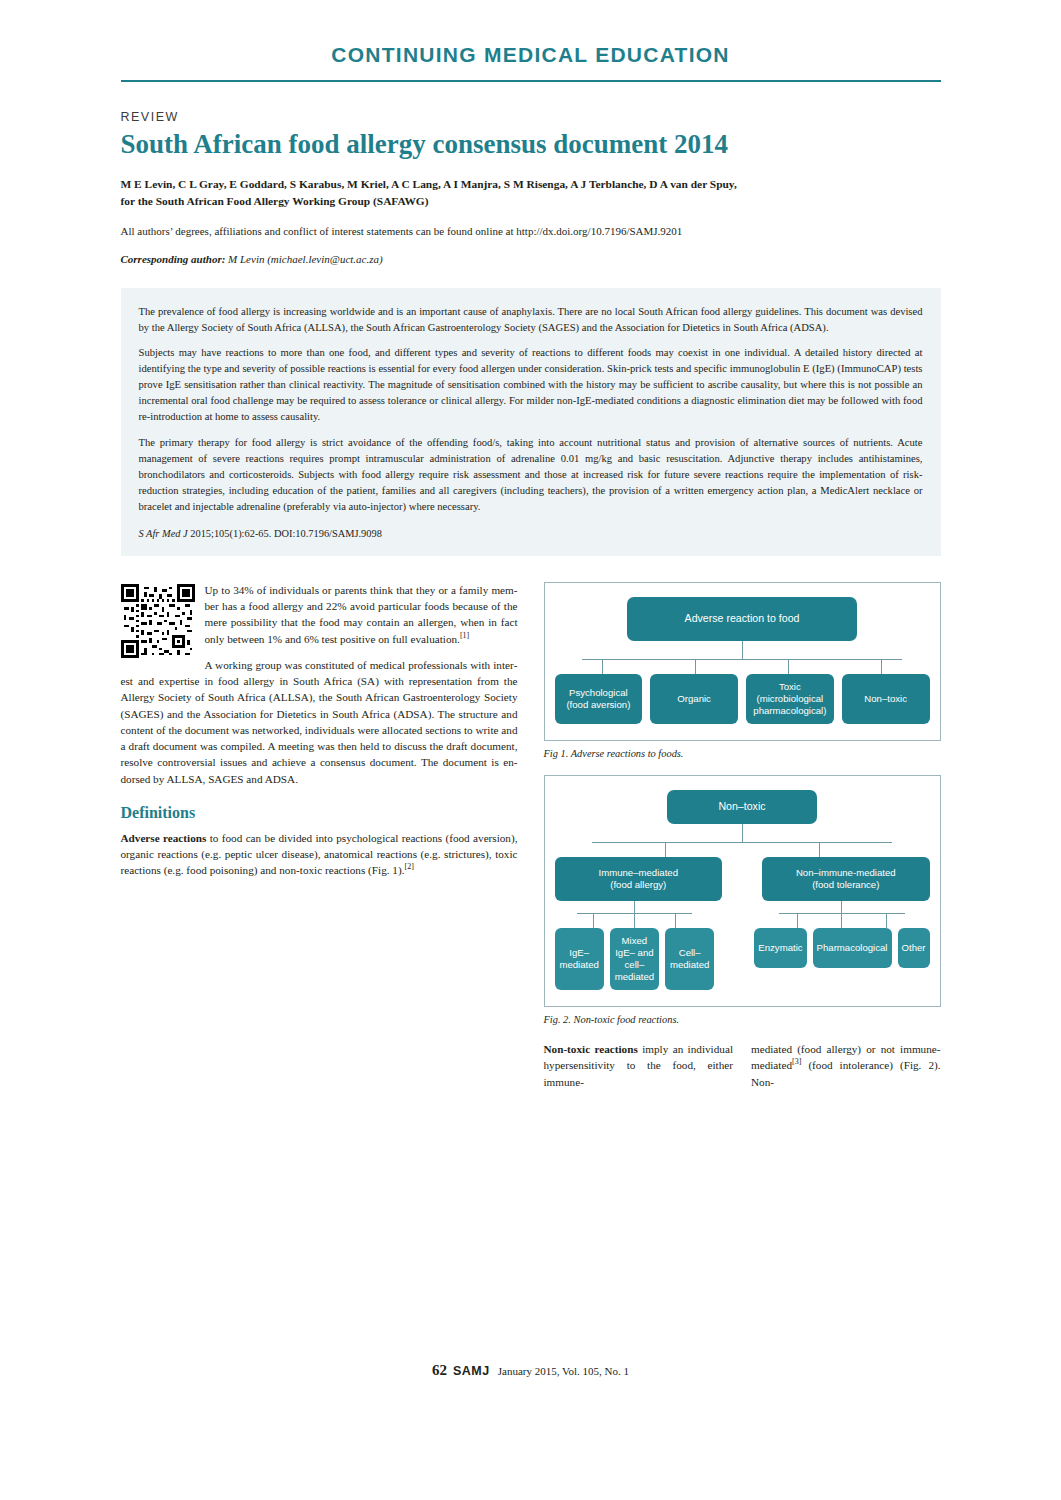CONTINUING MEDICAL EDUCATION
REVIEW
South African food allergy consensus document 2014
M E Levin, C L Gray, E Goddard, S Karabus, M Kriel, A C Lang, A I Manjra, S M Risenga, A J Terblanche, D A van der Spuy,
for the South African Food Allergy Working Group (SAFAWG)
All authors’ degrees, affiliations and conflict of interest statements can be found online at http://dx.doi.org/10.7196/SAMJ.9201
Corresponding author: M Levin (michael.levin@uct.ac.za)
The prevalence of food allergy is increasing worldwide and is an important cause of anaphylaxis. There are no local South African food allergy guidelines. This document was devised by the Allergy Society of South Africa (ALLSA), the South African Gastroenterology Society (SAGES) and the Association for Dietetics in South Africa (ADSA).
Subjects may have reactions to more than one food, and different types and severity of reactions to different foods may coexist in one individual. A detailed history directed at identifying the type and severity of possible reactions is essential for every food allergen under consideration. Skin-prick tests and specific immunoglobulin E (IgE) (ImmunoCAP) tests prove IgE sensitisation rather than clinical reactivity. The magnitude of sensitisation combined with the history may be sufficient to ascribe causality, but where this is not possible an incremental oral food challenge may be required to assess tolerance or clinical allergy. For milder non-IgE-mediated conditions a diagnostic elimination diet may be followed with food re-introduction at home to assess causality.
The primary therapy for food allergy is strict avoidance of the offending food/s, taking into account nutritional status and provision of alternative sources of nutrients. Acute management of severe reactions requires prompt intramuscular administration of adrenaline 0.01 mg/kg and basic resuscitation. Adjunctive therapy includes antihistamines, bronchodilators and corticosteroids. Subjects with food allergy require risk assessment and those at increased risk for future severe reactions require the implementation of risk-reduction strategies, including education of the patient, families and all caregivers (including teachers), the provision of a written emergency action plan, a MedicAlert necklace or bracelet and injectable adrenaline (preferably via auto-injector) where necessary.
S Afr Med J 2015;105(1):62-65. DOI:10.7196/SAMJ.9098
Up to 34% of individuals or parents think that they or a family member has a food allergy and 22% avoid particular foods because of the mere possibility that the food may contain an allergen, when in fact only between 1% and 6% test positive on full evaluation.[1]
A working group was constituted of medical professionals with interest and expertise in food allergy in South Africa (SA) with representation from the Allergy Society of South Africa (ALLSA), the South African Gastroenterology Society (SAGES) and the Association for Dietetics in South Africa (ADSA). The structure and content of the document was networked, individuals were allocated sections to write and a draft document was compiled. A meeting was then held to discuss the draft document, resolve controversial issues and achieve a consensus document. The document is endorsed by ALLSA, SAGES and ADSA.
Definitions
Adverse reactions to food can be divided into psychological reactions (food aversion), organic reactions (e.g. peptic ulcer disease), anatomical reactions (e.g. strictures), toxic reactions (e.g. food poisoning) and non-toxic reactions (Fig. 1).[2]
Adverse reaction to food
Psychological
(food aversion)
Organic
Toxic
(microbiological
pharmacological)
Non–toxic
Fig 1. Adverse reactions to foods.
Non–toxic
Immune–mediated
(food allergy)
Non–immune-mediated
(food tolerance)
IgE–mediated
Mixed IgE– and
cell–mediated
Cell–mediated
Enzymatic
Pharmacological
Other
Fig. 2. Non-toxic food reactions.
Non-toxic reactions imply an individual hypersensitivity to the food, either immune-
mediated (food allergy) or not immune-mediated[3] (food intolerance) (Fig. 2). Non-
62 SAMJ January 2015, Vol. 105, No. 1